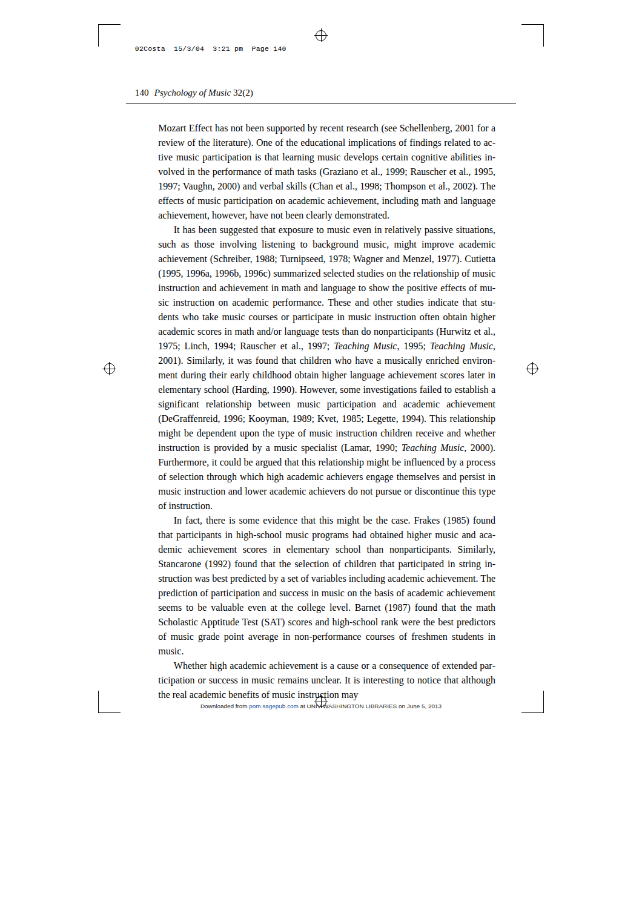02Costa 15/3/04 3:21 pm Page 140
140 Psychology of Music 32(2)
Mozart Effect has not been supported by recent research (see Schellenberg, 2001 for a review of the literature). One of the educational implications of findings related to active music participation is that learning music develops certain cognitive abilities involved in the performance of math tasks (Graziano et al., 1999; Rauscher et al., 1995, 1997; Vaughn, 2000) and verbal skills (Chan et al., 1998; Thompson et al., 2002). The effects of music participation on academic achievement, including math and language achievement, however, have not been clearly demonstrated.
It has been suggested that exposure to music even in relatively passive situations, such as those involving listening to background music, might improve academic achievement (Schreiber, 1988; Turnipseed, 1978; Wagner and Menzel, 1977). Cutietta (1995, 1996a, 1996b, 1996c) summarized selected studies on the relationship of music instruction and achievement in math and language to show the positive effects of music instruction on academic performance. These and other studies indicate that students who take music courses or participate in music instruction often obtain higher academic scores in math and/or language tests than do nonparticipants (Hurwitz et al., 1975; Linch, 1994; Rauscher et al., 1997; Teaching Music, 1995; Teaching Music, 2001). Similarly, it was found that children who have a musically enriched environment during their early childhood obtain higher language achievement scores later in elementary school (Harding, 1990). However, some investigations failed to establish a significant relationship between music participation and academic achievement (DeGraffenreid, 1996; Kooyman, 1989; Kvet, 1985; Legette, 1994). This relationship might be dependent upon the type of music instruction children receive and whether instruction is provided by a music specialist (Lamar, 1990; Teaching Music, 2000). Furthermore, it could be argued that this relationship might be influenced by a process of selection through which high academic achievers engage themselves and persist in music instruction and lower academic achievers do not pursue or discontinue this type of instruction.
In fact, there is some evidence that this might be the case. Frakes (1985) found that participants in high-school music programs had obtained higher music and academic achievement scores in elementary school than nonparticipants. Similarly, Stancarone (1992) found that the selection of children that participated in string instruction was best predicted by a set of variables including academic achievement. The prediction of participation and success in music on the basis of academic achievement seems to be valuable even at the college level. Barnet (1987) found that the math Scholastic Apptitude Test (SAT) scores and high-school rank were the best predictors of music grade point average in non-performance courses of freshmen students in music.
Whether high academic achievement is a cause or a consequence of extended participation or success in music remains unclear. It is interesting to notice that although the real academic benefits of music instruction may
Downloaded from pom.sagepub.com at UNIV WASHINGTON LIBRARIES on June 5, 2013